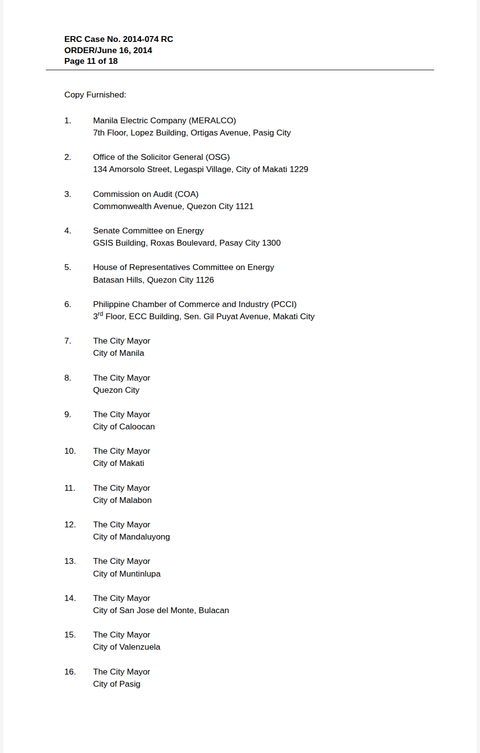ERC Case No. 2014-074 RC ORDER/June 16, 2014 Page 11 of 18
Copy Furnished:
Manila Electric Company (MERALCO) 7th Floor, Lopez Building, Ortigas Avenue, Pasig City
Office of the Solicitor General (OSG) 134 Amorsolo Street, Legaspi Village, City of Makati 1229
Commission on Audit (COA) Commonwealth Avenue, Quezon City 1121
Senate Committee on Energy GSIS Building, Roxas Boulevard, Pasay City 1300
House of Representatives Committee on Energy Batasan Hills, Quezon City 1126
Philippine Chamber of Commerce and Industry (PCCI) 3rd Floor, ECC Building, Sen. Gil Puyat Avenue, Makati City
The City Mayor City of Manila
The City Mayor Quezon City
The City Mayor City of Caloocan
The City Mayor City of Makati
The City Mayor City of Malabon
The City Mayor City of Mandaluyong
The City Mayor City of Muntinlupa
The City Mayor City of San Jose del Monte, Bulacan
The City Mayor City of Valenzuela
The City Mayor City of Pasig